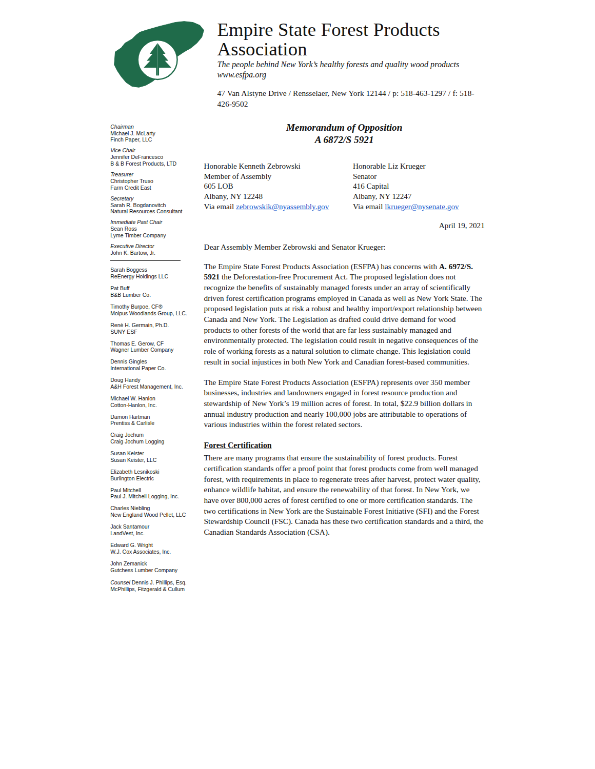Empire State Forest Products Association
The people behind New York’s healthy forests and quality wood products
www.esfpa.org
47 Van Alstyne Drive / Rensselaer, New York 12144 / p: 518-463-1297 / f: 518-426-9502
Chairman Michael J. McLarty Finch Paper, LLC
Vice Chair Jennifer DeFrancesco B & B Forest Products, LTD
Treasurer Christopher Truso Farm Credit East
Secretary Sarah R. Bogdanovitch Natural Resources Consultant
Immediate Past Chair Sean Ross Lyme Timber Company
Executive Director John K. Bartow, Jr.
Sarah Boggess ReEnergy Holdings LLC
Pat Buff B&B Lumber Co.
Timothy Burpoe, CF® Molpus Woodlands Group, LLC.
Renè H. Germain, Ph.D. SUNY ESF
Thomas E. Gerow, CF Wagner Lumber Company
Dennis Gingles International Paper Co.
Doug Handy A&H Forest Management, Inc.
Michael W. Hanlon Cotton-Hanlon, Inc.
Damon Hartman Prentiss & Carlisle
Craig Jochum Craig Jochum Logging
Susan Keister Susan Keister, LLC
Elizabeth Lesnikoski Burlington Electric
Paul Mitchell Paul J. Mitchell Logging, Inc.
Charles Niebling New England Wood Pellet, LLC
Jack Santamour LandVest, Inc.
Edward G. Wright W.J. Cox Associates, Inc.
John Zemanick Gutchess Lumber Company
Counsel Dennis J. Phillips, Esq. McPhillips, Fitzgerald & Cullum
Memorandum of Opposition
A 6872/S 5921
Honorable Kenneth Zebrowski
Member of Assembly
605 LOB
Albany, NY 12248
Via email zebrowskik@nyassembly.gov
Honorable Liz Krueger
Senator
416 Capital
Albany, NY 12247
Via email lkrueger@nysenate.gov
April 19, 2021
Dear Assembly Member Zebrowski and Senator Krueger:
The Empire State Forest Products Association (ESFPA) has concerns with A. 6972/S. 5921 the Deforestation-free Procurement Act. The proposed legislation does not recognize the benefits of sustainably managed forests under an array of scientifically driven forest certification programs employed in Canada as well as New York State. The proposed legislation puts at risk a robust and healthy import/export relationship between Canada and New York. The Legislation as drafted could drive demand for wood products to other forests of the world that are far less sustainably managed and environmentally protected. The legislation could result in negative consequences of the role of working forests as a natural solution to climate change. This legislation could result in social injustices in both New York and Canadian forest-based communities.
The Empire State Forest Products Association (ESFPA) represents over 350 member businesses, industries and landowners engaged in forest resource production and stewardship of New York’s 19 million acres of forest. In total, $22.9 billion dollars in annual industry production and nearly 100,000 jobs are attributable to operations of various industries within the forest related sectors.
Forest Certification
There are many programs that ensure the sustainability of forest products. Forest certification standards offer a proof point that forest products come from well managed forest, with requirements in place to regenerate trees after harvest, protect water quality, enhance wildlife habitat, and ensure the renewability of that forest. In New York, we have over 800,000 acres of forest certified to one or more certification standards. The two certifications in New York are the Sustainable Forest Initiative (SFI) and the Forest Stewardship Council (FSC). Canada has these two certification standards and a third, the Canadian Standards Association (CSA).